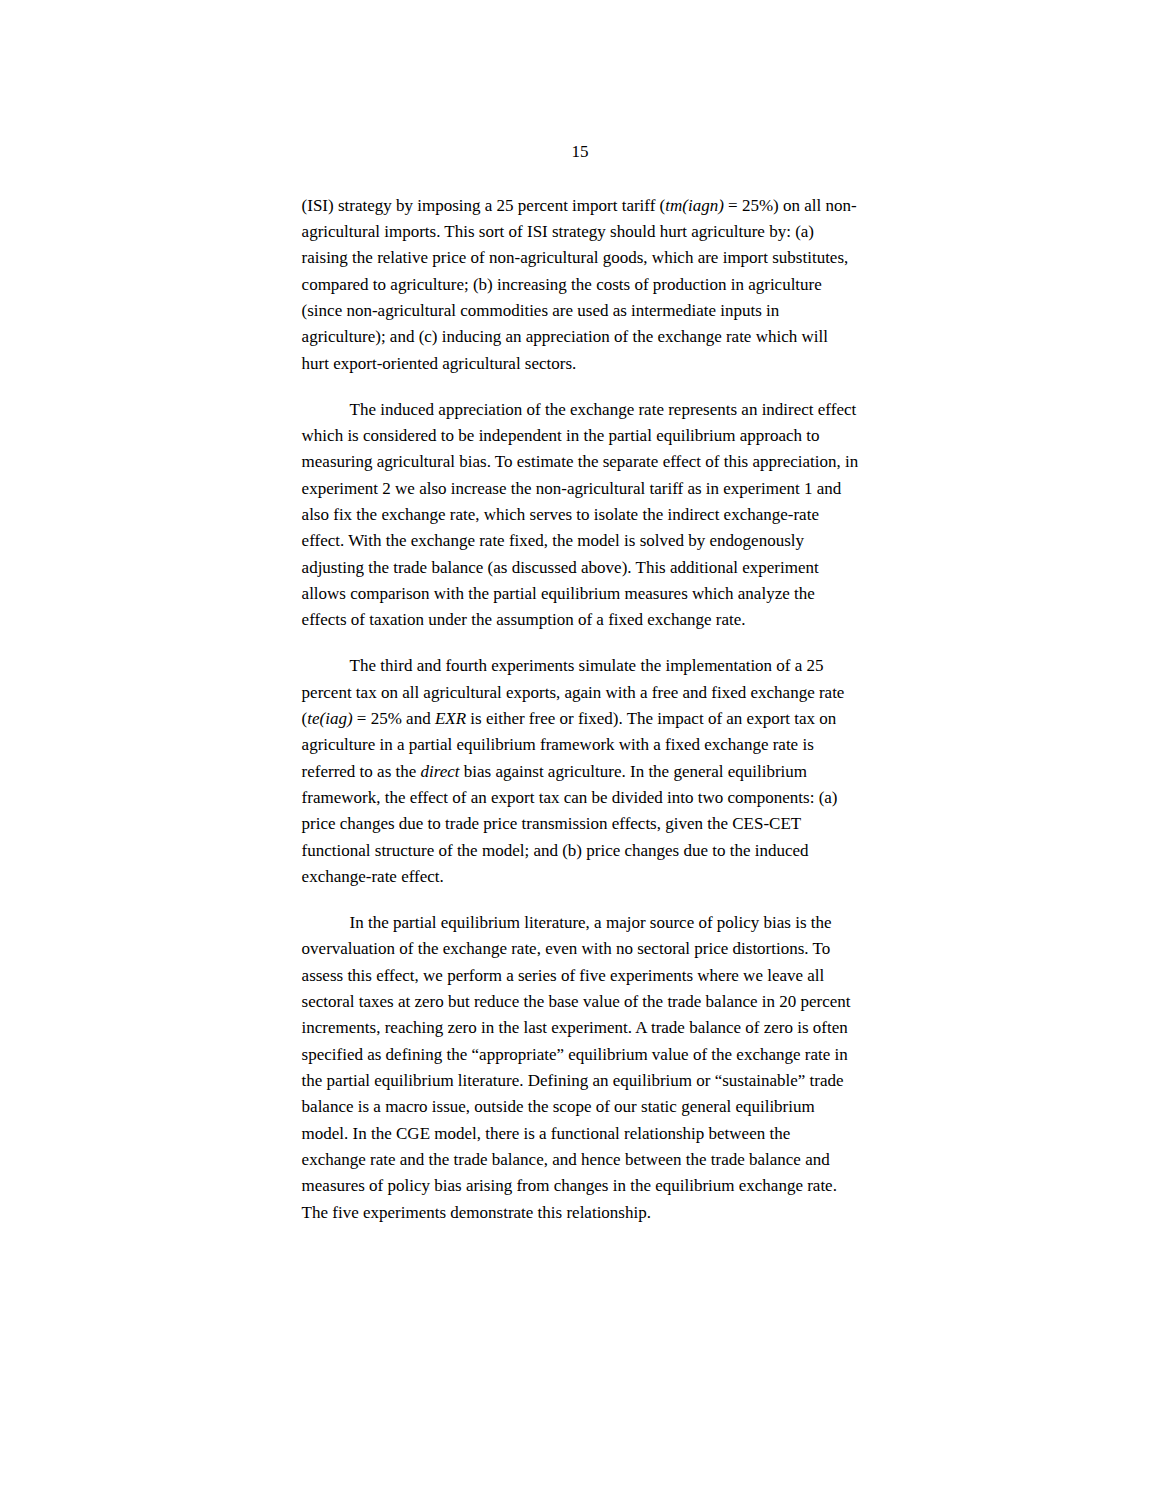15
(ISI) strategy by imposing a 25 percent import tariff (tm(iagn) = 25%) on all non-agricultural imports. This sort of ISI strategy should hurt agriculture by: (a) raising the relative price of non-agricultural goods, which are import substitutes, compared to agriculture; (b) increasing the costs of production in agriculture (since non-agricultural commodities are used as intermediate inputs in agriculture); and (c) inducing an appreciation of the exchange rate which will hurt export-oriented agricultural sectors.
The induced appreciation of the exchange rate represents an indirect effect which is considered to be independent in the partial equilibrium approach to measuring agricultural bias. To estimate the separate effect of this appreciation, in experiment 2 we also increase the non-agricultural tariff as in experiment 1 and also fix the exchange rate, which serves to isolate the indirect exchange-rate effect. With the exchange rate fixed, the model is solved by endogenously adjusting the trade balance (as discussed above). This additional experiment allows comparison with the partial equilibrium measures which analyze the effects of taxation under the assumption of a fixed exchange rate.
The third and fourth experiments simulate the implementation of a 25 percent tax on all agricultural exports, again with a free and fixed exchange rate (te(iag) = 25% and EXR is either free or fixed). The impact of an export tax on agriculture in a partial equilibrium framework with a fixed exchange rate is referred to as the direct bias against agriculture. In the general equilibrium framework, the effect of an export tax can be divided into two components: (a) price changes due to trade price transmission effects, given the CES-CET functional structure of the model; and (b) price changes due to the induced exchange-rate effect.
In the partial equilibrium literature, a major source of policy bias is the overvaluation of the exchange rate, even with no sectoral price distortions. To assess this effect, we perform a series of five experiments where we leave all sectoral taxes at zero but reduce the base value of the trade balance in 20 percent increments, reaching zero in the last experiment. A trade balance of zero is often specified as defining the “appropriate” equilibrium value of the exchange rate in the partial equilibrium literature. Defining an equilibrium or “sustainable” trade balance is a macro issue, outside the scope of our static general equilibrium model. In the CGE model, there is a functional relationship between the exchange rate and the trade balance, and hence between the trade balance and measures of policy bias arising from changes in the equilibrium exchange rate. The five experiments demonstrate this relationship.